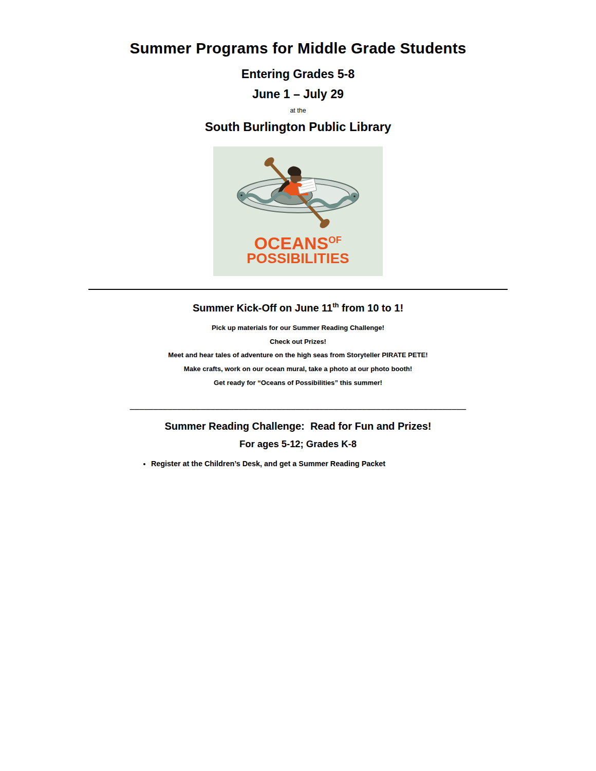Summer Programs for Middle Grade Students
Entering Grades 5-8
June 1 – July 29
at the
South Burlington Public Library
OCEANSOF
POSSIBILITIES
Summer Kick-Off on June 11th from 10 to 1!
Pick up materials for our Summer Reading Challenge!
Check out Prizes!
Meet and hear tales of adventure on the high seas from Storyteller PIRATE PETE!
Make crafts, work on our ocean mural, take a photo at our photo booth!
Get ready for “Oceans of Possibilities” this summer!
_______________________________________________________________________
Summer Reading Challenge: Read for Fun and Prizes!
For ages 5-12; Grades K-8
Register at the Children’s Desk, and get a Summer Reading Packet